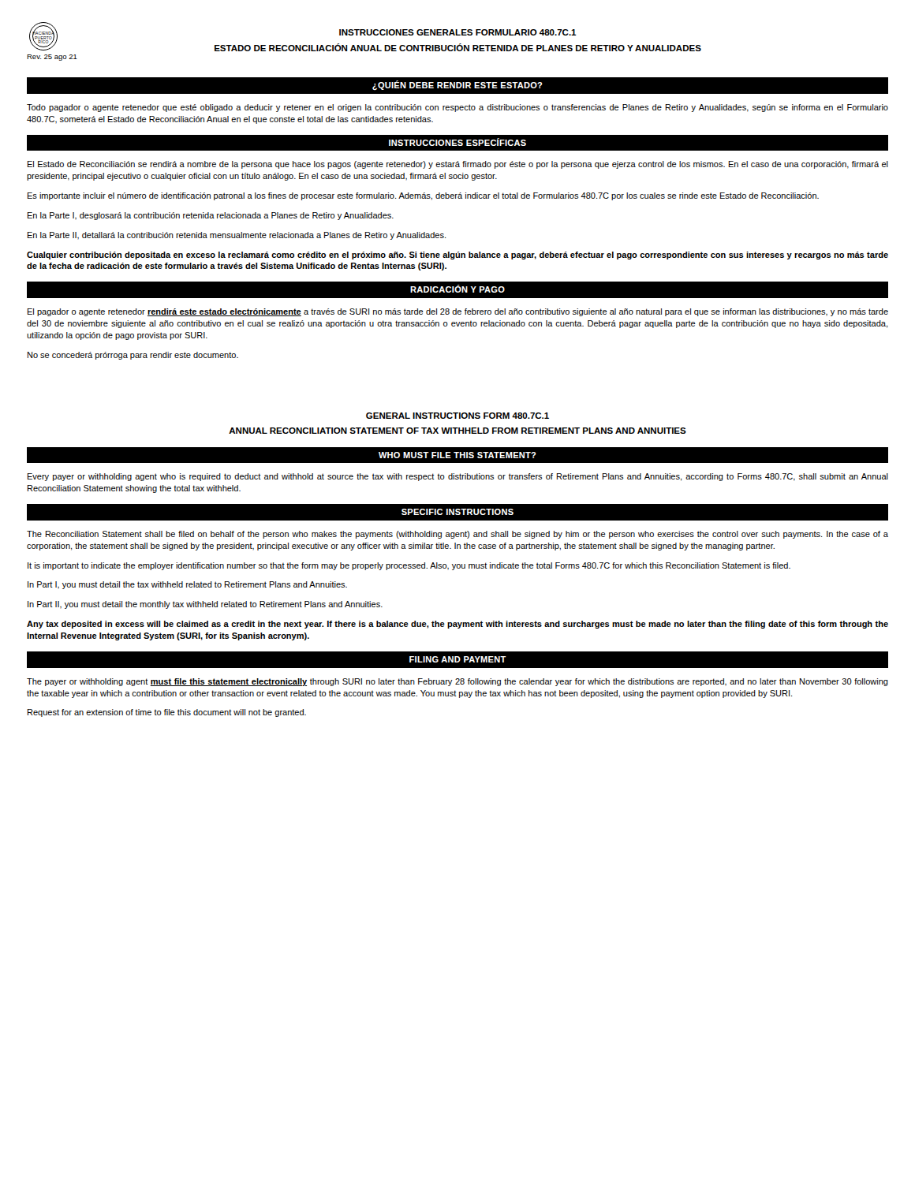HACIENDA
PUERTO RICO
Rev. 25 ago 21
INSTRUCCIONES GENERALES FORMULARIO 480.7C.1
ESTADO DE RECONCILIACIÓN ANUAL DE CONTRIBUCIÓN RETENIDA DE PLANES DE RETIRO Y ANUALIDADES
¿QUIÉN DEBE RENDIR ESTE ESTADO?
Todo pagador o agente retenedor que esté obligado a deducir y retener en el origen la contribución con respecto a distribuciones o transferencias de Planes de Retiro y Anualidades, según se informa en el Formulario 480.7C, someterá el Estado de Reconciliación Anual en el que conste el total de las cantidades retenidas.
INSTRUCCIONES ESPECÍFICAS
El Estado de Reconciliación se rendirá a nombre de la persona que hace los pagos (agente retenedor) y estará firmado por éste o por la persona que ejerza control de los mismos. En el caso de una corporación, firmará el presidente, principal ejecutivo o cualquier oficial con un título análogo. En el caso de una sociedad, firmará el socio gestor.
Es importante incluir el número de identificación patronal a los fines de procesar este formulario. Además, deberá indicar el total de Formularios 480.7C por los cuales se rinde este Estado de Reconciliación.
En la Parte I, desglosará la contribución retenida relacionada a Planes de Retiro y Anualidades.
En la Parte II, detallará la contribución retenida mensualmente relacionada a Planes de Retiro y Anualidades.
Cualquier contribución depositada en exceso la reclamará como crédito en el próximo año. Si tiene algún balance a pagar, deberá efectuar el pago correspondiente con sus intereses y recargos no más tarde de la fecha de radicación de este formulario a través del Sistema Unificado de Rentas Internas (SURI).
RADICACIÓN Y PAGO
El pagador o agente retenedor rendirá este estado electrónicamente a través de SURI no más tarde del 28 de febrero del año contributivo siguiente al año natural para el que se informan las distribuciones, y no más tarde del 30 de noviembre siguiente al año contributivo en el cual se realizó una aportación u otra transacción o evento relacionado con la cuenta. Deberá pagar aquella parte de la contribución que no haya sido depositada, utilizando la opción de pago provista por SURI.
No se concederá prórroga para rendir este documento.
GENERAL INSTRUCTIONS FORM 480.7C.1
ANNUAL RECONCILIATION STATEMENT OF TAX WITHHELD FROM RETIREMENT PLANS AND ANNUITIES
WHO MUST FILE THIS STATEMENT?
Every payer or withholding agent who is required to deduct and withhold at source the tax with respect to distributions or transfers of Retirement Plans and Annuities, according to Forms 480.7C, shall submit an Annual Reconciliation Statement showing the total tax withheld.
SPECIFIC INSTRUCTIONS
The Reconciliation Statement shall be filed on behalf of the person who makes the payments (withholding agent) and shall be signed by him or the person who exercises the control over such payments. In the case of a corporation, the statement shall be signed by the president, principal executive or any officer with a similar title. In the case of a partnership, the statement shall be signed by the managing partner.
It is important to indicate the employer identification number so that the form may be properly processed. Also, you must indicate the total Forms 480.7C for which this Reconciliation Statement is filed.
In Part I, you must detail the tax withheld related to Retirement Plans and Annuities.
In Part II, you must detail the monthly tax withheld related to Retirement Plans and Annuities.
Any tax deposited in excess will be claimed as a credit in the next year. If there is a balance due, the payment with interests and surcharges must be made no later than the filing date of this form through the Internal Revenue Integrated System (SURI, for its Spanish acronym).
FILING AND PAYMENT
The payer or withholding agent must file this statement electronically through SURI no later than February 28 following the calendar year for which the distributions are reported, and no later than November 30 following the taxable year in which a contribution or other transaction or event related to the account was made. You must pay the tax which has not been deposited, using the payment option provided by SURI.
Request for an extension of time to file this document will not be granted.